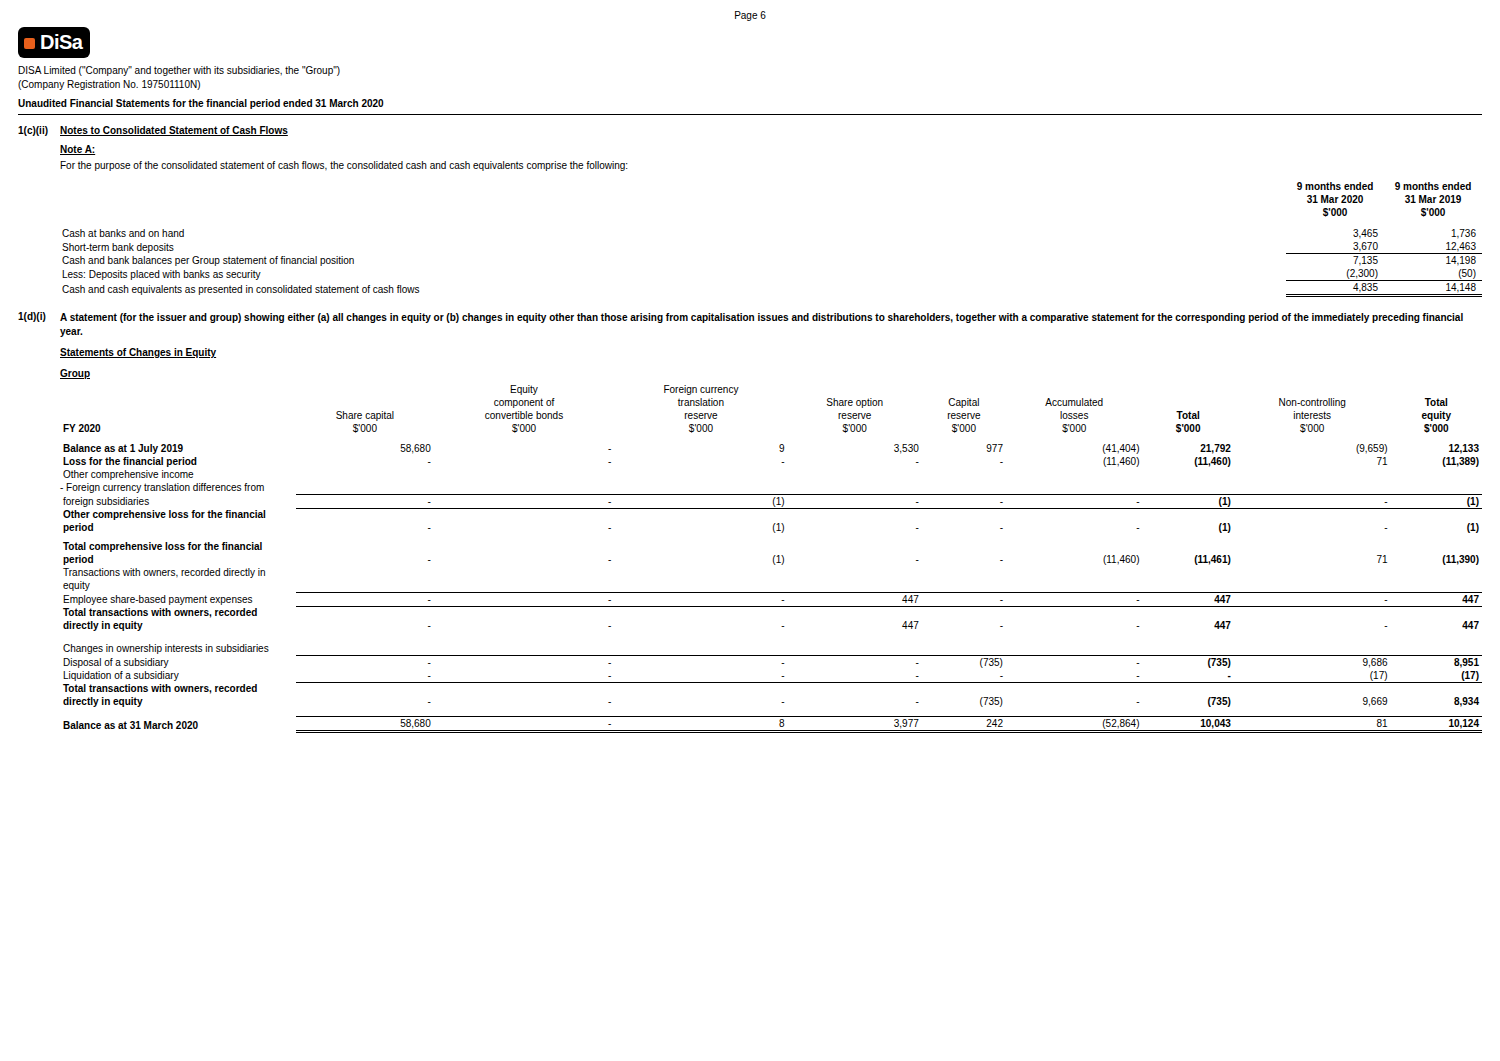Page 6
Di Sa
DISA Limited ("Company" and together with its subsidiaries, the "Group")
(Company Registration No. 197501110N)
Unaudited Financial Statements for the financial period ended 31 March 2020
1(c)(ii)
Notes to Consolidated Statement of Cash Flows
Note A:
For the purpose of the consolidated statement of cash flows, the consolidated cash and cash equivalents comprise the following:
| | 9 months ended | 9 months ended |
| | 31 Mar 2020 | 31 Mar 2019 |
| | $'000 | $'000 |
| Cash at banks and on hand | 3,465 | 1,736 |
| Short-term bank deposits | 3,670 | 12,463 |
| Cash and bank balances per Group statement of financial position | 7,135 | 14,198 |
| Less: Deposits placed with banks as security | (2,300) | (50) |
| Cash and cash equivalents as presented in consolidated statement of cash flows | 4,835 | 14,148 |
1(d)(i)
A statement (for the issuer and group) showing either (a) all changes in equity or (b) changes in equity other than those arising from capitalisation issues and distributions to shareholders, together with a comparative statement for the corresponding period of the immediately preceding financial year.
Statements of Changes in Equity
Group
| | | Equity | Foreign currency | | | | | | |
| | | component of | translation | Share option | Capital | Accumulated | | Non-controlling | Total |
| | Share capital | convertible bonds | reserve | reserve | reserve | losses | Total | interests | equity |
| FY 2020 | $'000 | $'000 | $'000 | $'000 | $'000 | $'000 | $'000 | $'000 | $'000 |
| Balance as at 1 July 2019 | 58,680 | - | 9 | 3,530 | 977 | (41,404) | 21,792 | (9,659) | 12,133 |
| Loss for the financial period | - | - | - | - | - | (11,460) | (11,460) | 71 | (11,389) |
| Other comprehensive income | |
| - Foreign currency translation differences from | |
| foreign subsidiaries | - | - | (1) | - | - | - | (1) | - | (1) |
| Other comprehensive loss for the financial | |
| period | - | - | (1) | - | - | - | (1) | - | (1) |
| Total comprehensive loss for the financial | |
| period | - | - | (1) | - | - | (11,460) | (11,461) | 71 | (11,390) |
| Transactions with owners, recorded directly in | |
| equity | |
| Employee share-based payment expenses | - | - | - | 447 | - | - | 447 | - | 447 |
| Total transactions with owners, recorded | |
| directly in equity | - | - | - | 447 | - | - | 447 | - | 447 |
| Changes in ownership interests in subsidiaries | |
| Disposal of a subsidiary | - | - | - | - | (735) | - | (735) | 9,686 | 8,951 |
| Liquidation of a subsidiary | - | - | - | - | - | - | - | (17) | (17) |
| Total transactions with owners, recorded | |
| directly in equity | - | - | - | - | (735) | - | (735) | 9,669 | 8,934 |
| Balance as at 31 March 2020 | 58,680 | - | 8 | 3,977 | 242 | (52,864) | 10,043 | 81 | 10,124 |